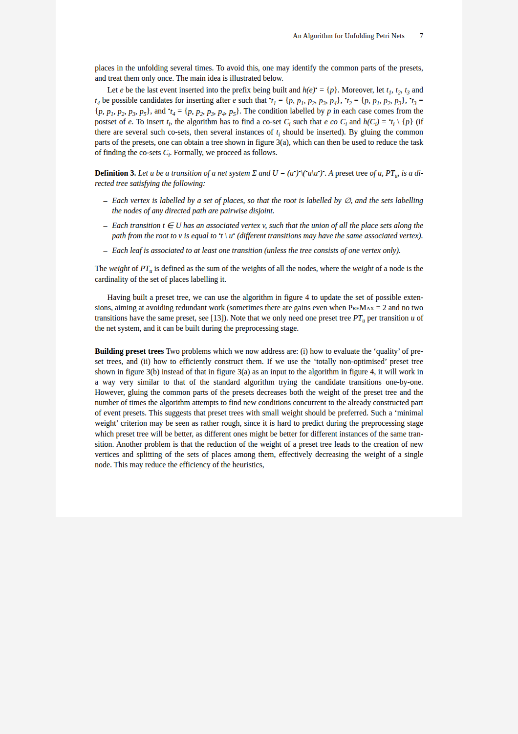An Algorithm for Unfolding Petri Nets 7
places in the unfolding several times. To avoid this, one may identify the common parts of the presets, and treat them only once. The main idea is illustrated below.
Let e be the last event inserted into the prefix being built and h(e)• = {p}. Moreover, let t1, t2, t3 and t4 be possible candidates for inserting after e such that •t1 = {p, p1, p2, p3, p4}, •t2 = {p, p1, p2, p3}, •t3 = {p, p1, p2, p3, p5}, and •t4 = {p, p2, p3, p4, p5}. The condition labelled by p in each case comes from the postset of e. To insert ti, the algorithm has to find a co-set Ci such that e co Ci and h(Ci) = •ti \ {p} (if there are several such co-sets, then several instances of ti should be inserted). By gluing the common parts of the presets, one can obtain a tree shown in figure 3(a), which can then be used to reduce the task of finding the co-sets Ci. Formally, we proceed as follows.
Definition 3. Let u be a transition of a net system Σ and U = (u•)•\(•u\u•)•. A preset tree of u, PTu, is a directed tree satisfying the following:
Each vertex is labelled by a set of places, so that the root is labelled by ∅, and the sets labelling the nodes of any directed path are pairwise disjoint.
Each transition t ∈ U has an associated vertex v, such that the union of all the place sets along the path from the root to v is equal to •t \ u• (different transitions may have the same associated vertex).
Each leaf is associated to at least one transition (unless the tree consists of one vertex only).
The weight of PTu is defined as the sum of the weights of all the nodes, where the weight of a node is the cardinality of the set of places labelling it.
Having built a preset tree, we can use the algorithm in figure 4 to update the set of possible extensions, aiming at avoiding redundant work (sometimes there are gains even when Pre Max = 2 and no two transitions have the same preset, see [13]). Note that we only need one preset tree PTu per transition u of the net system, and it can be built during the preprocessing stage.
Building preset trees
Two problems which we now address are: (i) how to evaluate the ‘quality’ of preset trees, and (ii) how to efficiently construct them. If we use the ‘totally non-optimised’ preset tree shown in figure 3(b) instead of that in figure 3(a) as an input to the algorithm in figure 4, it will work in a way very similar to that of the standard algorithm trying the candidate transitions one-by-one. However, gluing the common parts of the presets decreases both the weight of the preset tree and the number of times the algorithm attempts to find new conditions concurrent to the already constructed part of event presets. This suggests that preset trees with small weight should be preferred. Such a ‘minimal weight’ criterion may be seen as rather rough, since it is hard to predict during the preprocessing stage which preset tree will be better, as different ones might be better for different instances of the same transition. Another problem is that the reduction of the weight of a preset tree leads to the creation of new vertices and splitting of the sets of places among them, effectively decreasing the weight of a single node. This may reduce the efficiency of the heuristics,